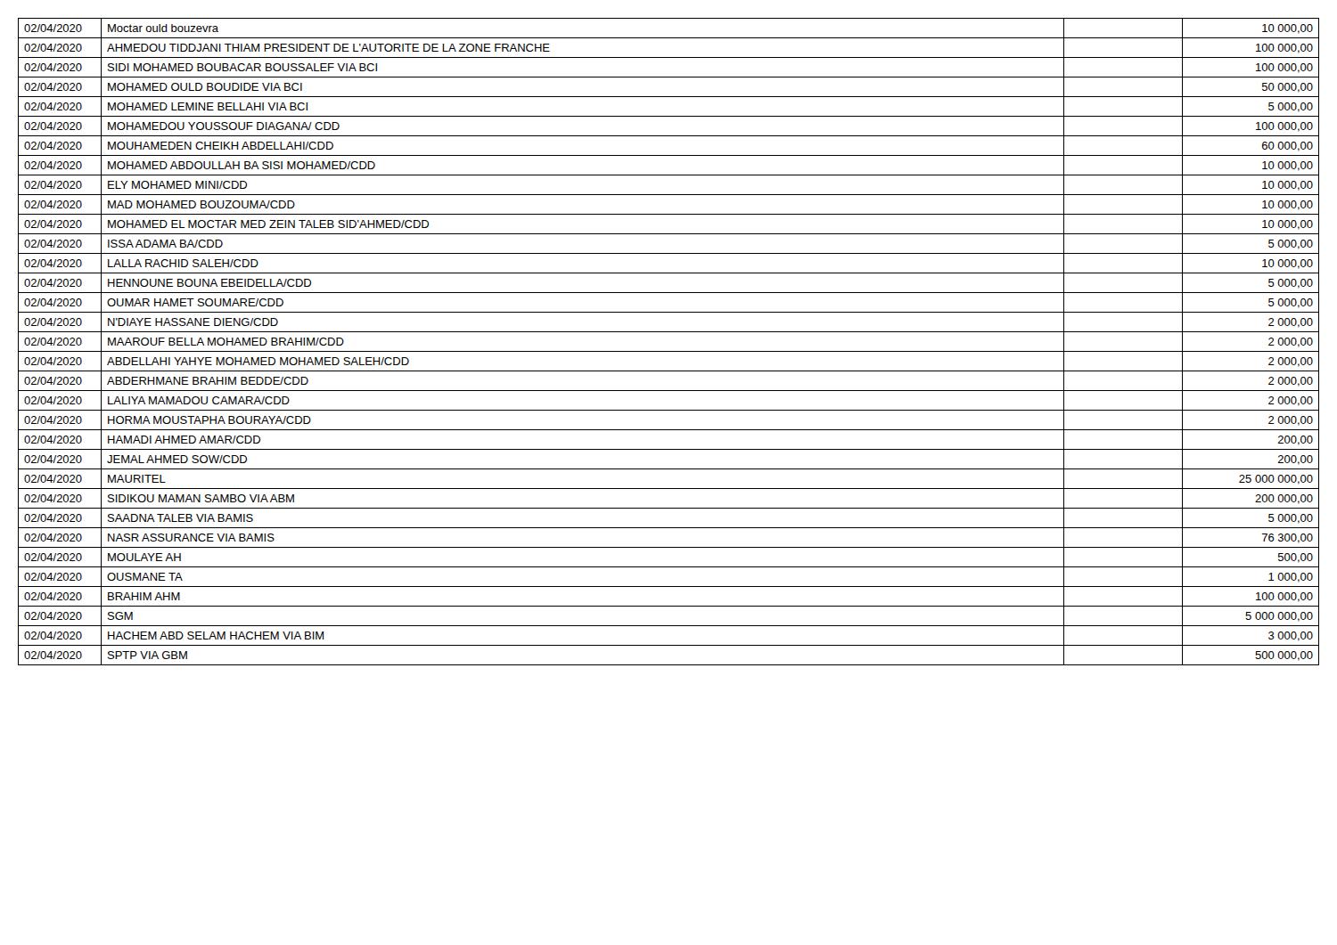| 02/04/2020 | Moctar ould bouzevra | | 10 000,00 |
| 02/04/2020 | AHMEDOU TIDDJANI THIAM PRESIDENT DE L'AUTORITE DE LA ZONE FRANCHE | | 100 000,00 |
| 02/04/2020 | SIDI MOHAMED BOUBACAR BOUSSALEF VIA BCI | | 100 000,00 |
| 02/04/2020 | MOHAMED OULD BOUDIDE VIA BCI | | 50 000,00 |
| 02/04/2020 | MOHAMED LEMINE BELLAHI VIA BCI | | 5 000,00 |
| 02/04/2020 | MOHAMEDOU YOUSSOUF DIAGANA/ CDD | | 100 000,00 |
| 02/04/2020 | MOUHAMEDEN CHEIKH ABDELLAHI/CDD | | 60 000,00 |
| 02/04/2020 | MOHAMED ABDOULLAH BA SISI MOHAMED/CDD | | 10 000,00 |
| 02/04/2020 | ELY MOHAMED MINI/CDD | | 10 000,00 |
| 02/04/2020 | MAD MOHAMED BOUZOUMA/CDD | | 10 000,00 |
| 02/04/2020 | MOHAMED EL MOCTAR MED ZEIN TALEB SID'AHMED/CDD | | 10 000,00 |
| 02/04/2020 | ISSA ADAMA BA/CDD | | 5 000,00 |
| 02/04/2020 | LALLA RACHID SALEH/CDD | | 10 000,00 |
| 02/04/2020 | HENNOUNE BOUNA EBEIDELLA/CDD | | 5 000,00 |
| 02/04/2020 | OUMAR HAMET SOUMARE/CDD | | 5 000,00 |
| 02/04/2020 | N'DIAYE HASSANE DIENG/CDD | | 2 000,00 |
| 02/04/2020 | MAAROUF BELLA MOHAMED BRAHIM/CDD | | 2 000,00 |
| 02/04/2020 | ABDELLAHI YAHYE MOHAMED MOHAMED SALEH/CDD | | 2 000,00 |
| 02/04/2020 | ABDERHMANE BRAHIM BEDDE/CDD | | 2 000,00 |
| 02/04/2020 | LALIYA MAMADOU CAMARA/CDD | | 2 000,00 |
| 02/04/2020 | HORMA MOUSTAPHA BOURAYA/CDD | | 2 000,00 |
| 02/04/2020 | HAMADI AHMED AMAR/CDD | | 200,00 |
| 02/04/2020 | JEMAL AHMED SOW/CDD | | 200,00 |
| 02/04/2020 | MAURITEL | | 25 000 000,00 |
| 02/04/2020 | SIDIKOU MAMAN SAMBO VIA ABM | | 200 000,00 |
| 02/04/2020 | SAADNA TALEB VIA BAMIS | | 5 000,00 |
| 02/04/2020 | NASR ASSURANCE VIA BAMIS | | 76 300,00 |
| 02/04/2020 | MOULAYE AH | | 500,00 |
| 02/04/2020 | OUSMANE TA | | 1 000,00 |
| 02/04/2020 | BRAHIM AHM | | 100 000,00 |
| 02/04/2020 | SGM | | 5 000 000,00 |
| 02/04/2020 | HACHEM ABD SELAM HACHEM VIA BIM | | 3 000,00 |
| 02/04/2020 | SPTP VIA GBM | | 500 000,00 |